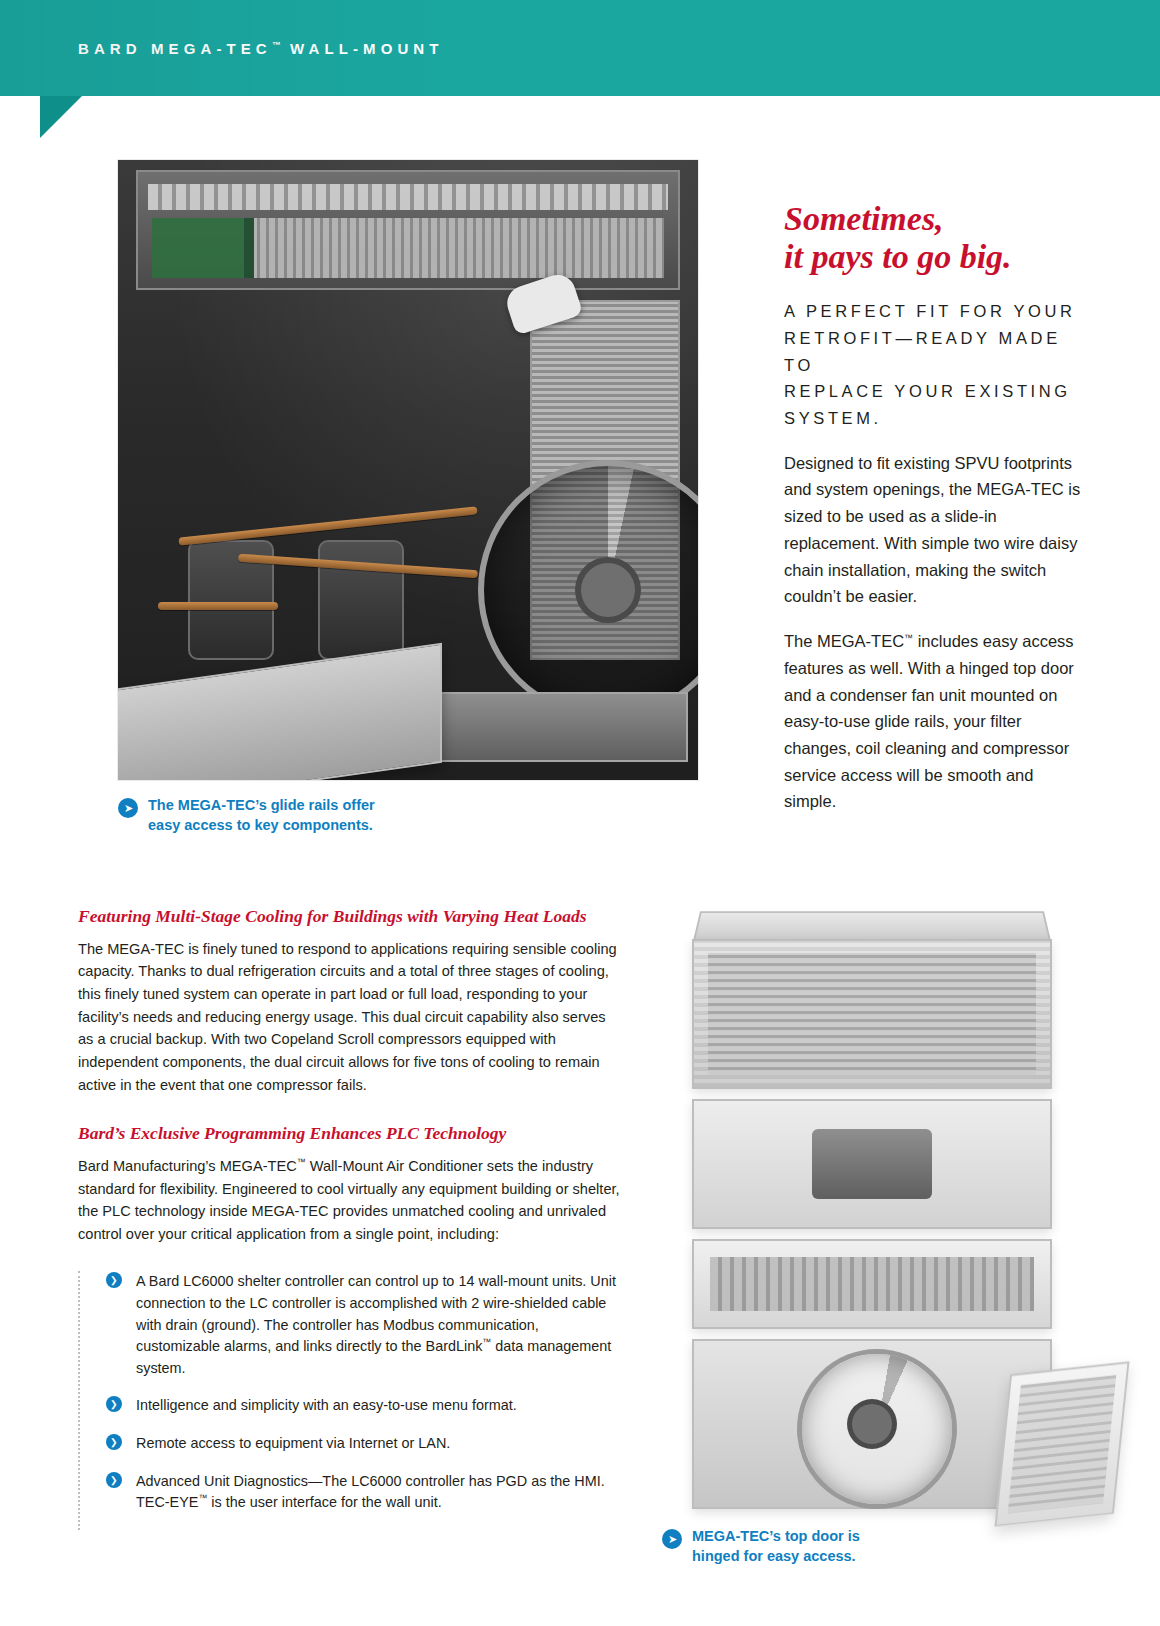Bard Mega-Tec™ Wall-Mount
➤
The MEGA-TEC’s glide rails offer
easy access to key components.
Sometimes,
it pays to go big.
A perfect fit for your
retrofit—ready made to
replace your existing system.
Designed to fit existing SPVU footprints and system openings, the MEGA-TEC is sized to be used as a slide-in replacement. With simple two wire daisy chain installation, making the switch couldn’t be easier.
The MEGA-TEC™ includes easy access features as well. With a hinged top door and a condenser fan unit mounted on easy-to-use glide rails, your filter changes, coil cleaning and compressor service access will be smooth and simple.
Featuring Multi-Stage Cooling for Buildings with Varying Heat Loads
The MEGA-TEC is finely tuned to respond to applications requiring sensible cooling capacity. Thanks to dual refrigeration circuits and a total of three stages of cooling, this finely tuned system can operate in part load or full load, responding to your facility’s needs and reducing energy usage. This dual circuit capability also serves as a crucial backup. With two Copeland Scroll compressors equipped with independent components, the dual circuit allows for five tons of cooling to remain active in the event that one compressor fails.
Bard’s Exclusive Programming Enhances PLC Technology
Bard Manufacturing’s MEGA-TEC™ Wall-Mount Air Conditioner sets the industry standard for flexibility. Engineered to cool virtually any equipment building or shelter, the PLC technology inside MEGA-TEC provides unmatched cooling and unrivaled control over your critical application from a single point, including:
A Bard LC6000 shelter controller can control up to 14 wall-mount units. Unit connection to the LC controller is accomplished with 2 wire-shielded cable with drain (ground). The controller has Modbus communication, customizable alarms, and links directly to the BardLink™ data management system.
Intelligence and simplicity with an easy-to-use menu format.
Remote access to equipment via Internet or LAN.
Advanced Unit Diagnostics—The LC6000 controller has PGD as the HMI. TEC-EYE™ is the user interface for the wall unit.
➤
MEGA-TEC’s top door is
hinged for easy access.